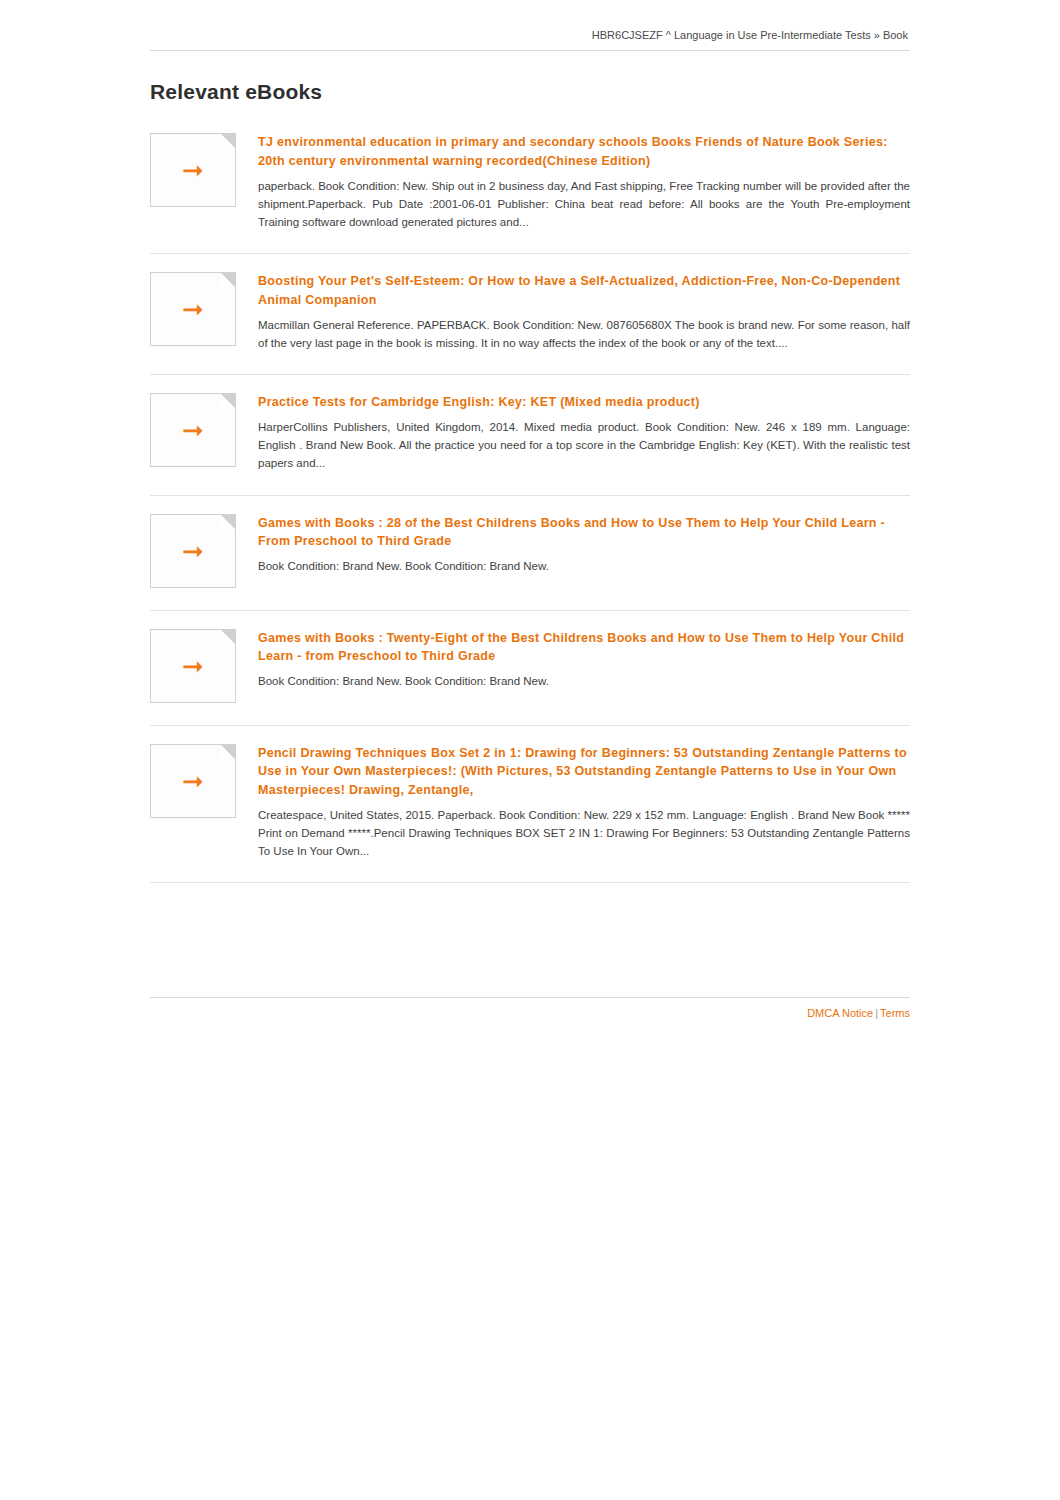HBR6CJSEZF ^ Language in Use Pre-Intermediate Tests » Book
Relevant eBooks
➞
TJ environmental education in primary and secondary schools Books Friends of Nature Book Series: 20th century environmental warning recorded(Chinese Edition)
paperback. Book Condition: New. Ship out in 2 business day, And Fast shipping, Free Tracking number will be provided after the shipment.Paperback. Pub Date :2001-06-01 Publisher: China beat read before: All books are the Youth Pre-employment Training software download generated pictures and...
➞
Boosting Your Pet's Self-Esteem: Or How to Have a Self-Actualized, Addiction-Free, Non-Co-Dependent Animal Companion
Macmillan General Reference. PAPERBACK. Book Condition: New. 087605680X The book is brand new. For some reason, half of the very last page in the book is missing. It in no way affects the index of the book or any of the text....
➞
Practice Tests for Cambridge English: Key: KET (Mixed media product)
HarperCollins Publishers, United Kingdom, 2014. Mixed media product. Book Condition: New. 246 x 189 mm. Language: English . Brand New Book. All the practice you need for a top score in the Cambridge English: Key (KET). With the realistic test papers and...
➞
Games with Books : 28 of the Best Childrens Books and How to Use Them to Help Your Child Learn - From Preschool to Third Grade
Book Condition: Brand New. Book Condition: Brand New.
➞
Games with Books : Twenty-Eight of the Best Childrens Books and How to Use Them to Help Your Child Learn - from Preschool to Third Grade
Book Condition: Brand New. Book Condition: Brand New.
➞
Pencil Drawing Techniques Box Set 2 in 1: Drawing for Beginners: 53 Outstanding Zentangle Patterns to Use in Your Own Masterpieces!: (With Pictures, 53 Outstanding Zentangle Patterns to Use in Your Own Masterpieces! Drawing, Zentangle,
Createspace, United States, 2015. Paperback. Book Condition: New. 229 x 152 mm. Language: English . Brand New Book ***** Print on Demand *****.Pencil Drawing Techniques BOX SET 2 IN 1: Drawing For Beginners: 53 Outstanding Zentangle Patterns To Use In Your Own...
DMCA Notice|Terms